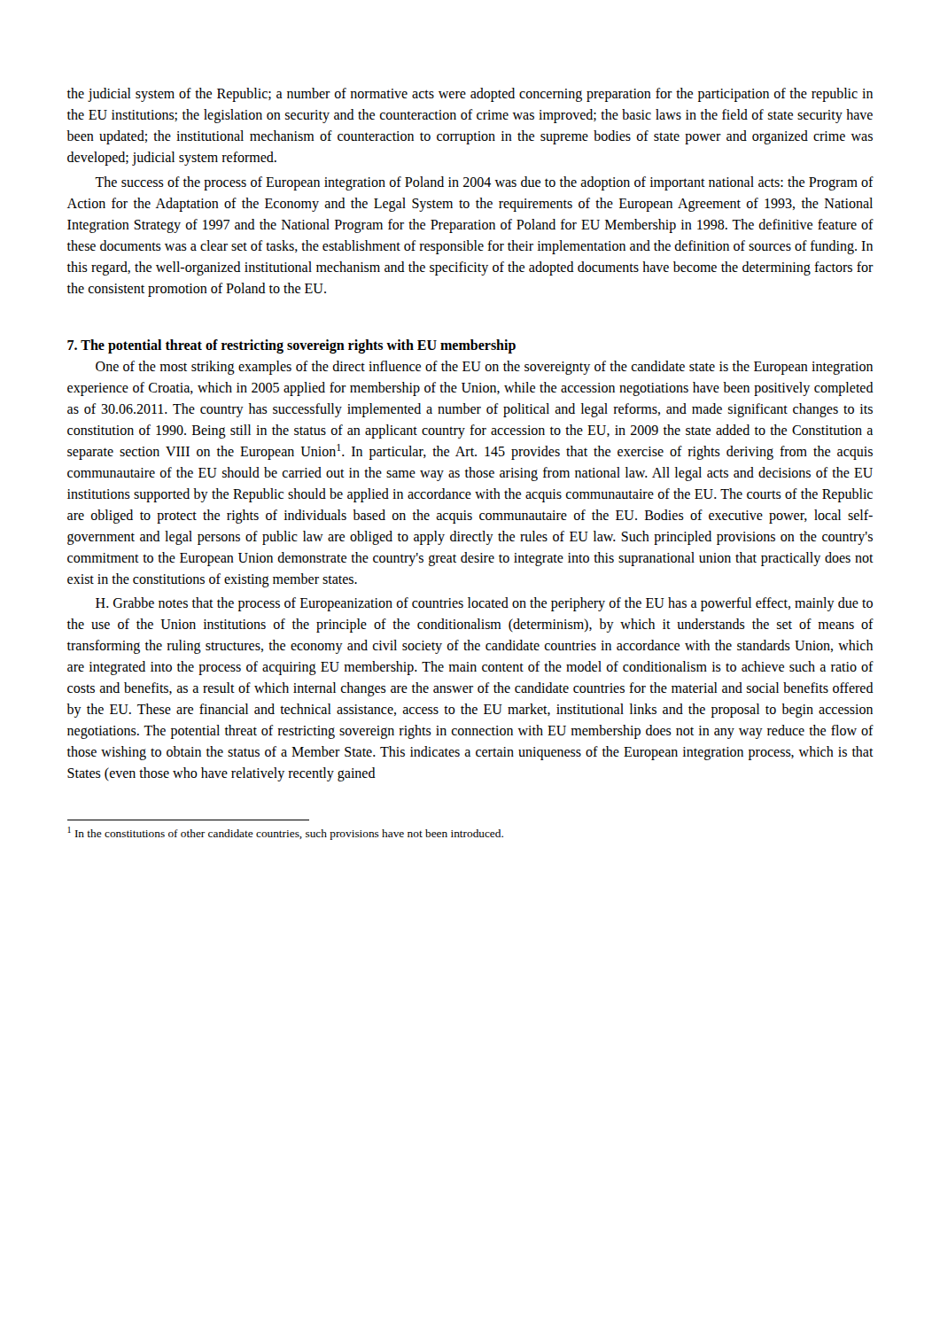the judicial system of the Republic; a number of normative acts were adopted concerning preparation for the participation of the republic in the EU institutions; the legislation on security and the counteraction of crime was improved; the basic laws in the field of state security have been updated; the institutional mechanism of counteraction to corruption in the supreme bodies of state power and organized crime was developed; judicial system reformed.
The success of the process of European integration of Poland in 2004 was due to the adoption of important national acts: the Program of Action for the Adaptation of the Economy and the Legal System to the requirements of the European Agreement of 1993, the National Integration Strategy of 1997 and the National Program for the Preparation of Poland for EU Membership in 1998. The definitive feature of these documents was a clear set of tasks, the establishment of responsible for their implementation and the definition of sources of funding. In this regard, the well-organized institutional mechanism and the specificity of the adopted documents have become the determining factors for the consistent promotion of Poland to the EU.
7. The potential threat of restricting sovereign rights with EU membership
One of the most striking examples of the direct influence of the EU on the sovereignty of the candidate state is the European integration experience of Croatia, which in 2005 applied for membership of the Union, while the accession negotiations have been positively completed as of 30.06.2011. The country has successfully implemented a number of political and legal reforms, and made significant changes to its constitution of 1990. Being still in the status of an applicant country for accession to the EU, in 2009 the state added to the Constitution a separate section VIII on the European Union1. In particular, the Art. 145 provides that the exercise of rights deriving from the acquis communautaire of the EU should be carried out in the same way as those arising from national law. All legal acts and decisions of the EU institutions supported by the Republic should be applied in accordance with the acquis communautaire of the EU. The courts of the Republic are obliged to protect the rights of individuals based on the acquis communautaire of the EU. Bodies of executive power, local self-government and legal persons of public law are obliged to apply directly the rules of EU law. Such principled provisions on the country's commitment to the European Union demonstrate the country's great desire to integrate into this supranational union that practically does not exist in the constitutions of existing member states.
H. Grabbe notes that the process of Europeanization of countries located on the periphery of the EU has a powerful effect, mainly due to the use of the Union institutions of the principle of the conditionalism (determinism), by which it understands the set of means of transforming the ruling structures, the economy and civil society of the candidate countries in accordance with the standards Union, which are integrated into the process of acquiring EU membership. The main content of the model of conditionalism is to achieve such a ratio of costs and benefits, as a result of which internal changes are the answer of the candidate countries for the material and social benefits offered by the EU. These are financial and technical assistance, access to the EU market, institutional links and the proposal to begin accession negotiations. The potential threat of restricting sovereign rights in connection with EU membership does not in any way reduce the flow of those wishing to obtain the status of a Member State. This indicates a certain uniqueness of the European integration process, which is that States (even those who have relatively recently gained
1 In the constitutions of other candidate countries, such provisions have not been introduced.